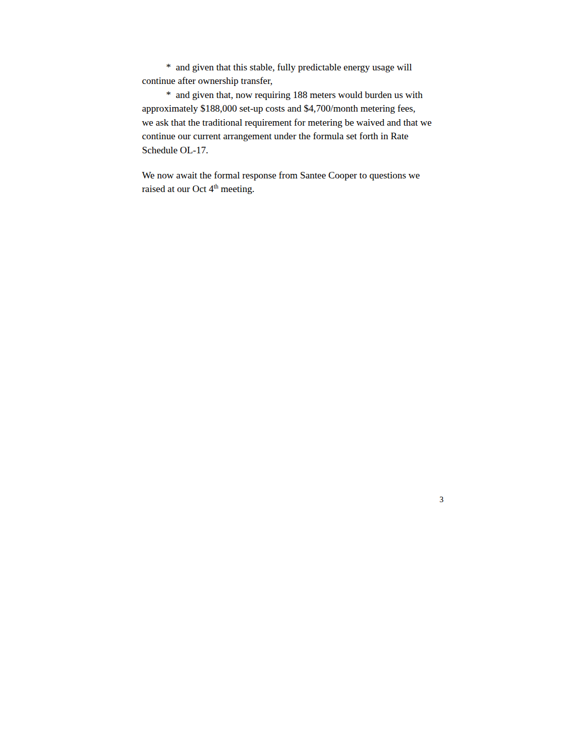* and given that this stable, fully predictable energy usage will continue after ownership transfer,
* and given that, now requiring 188 meters would burden us with approximately $188,000 set-up costs and $4,700/month metering fees,
we ask that the traditional requirement for metering be waived and that we continue our current arrangement under the formula set forth in Rate Schedule OL-17.
We now await the formal response from Santee Cooper to questions we raised at our Oct 4th meeting.
3